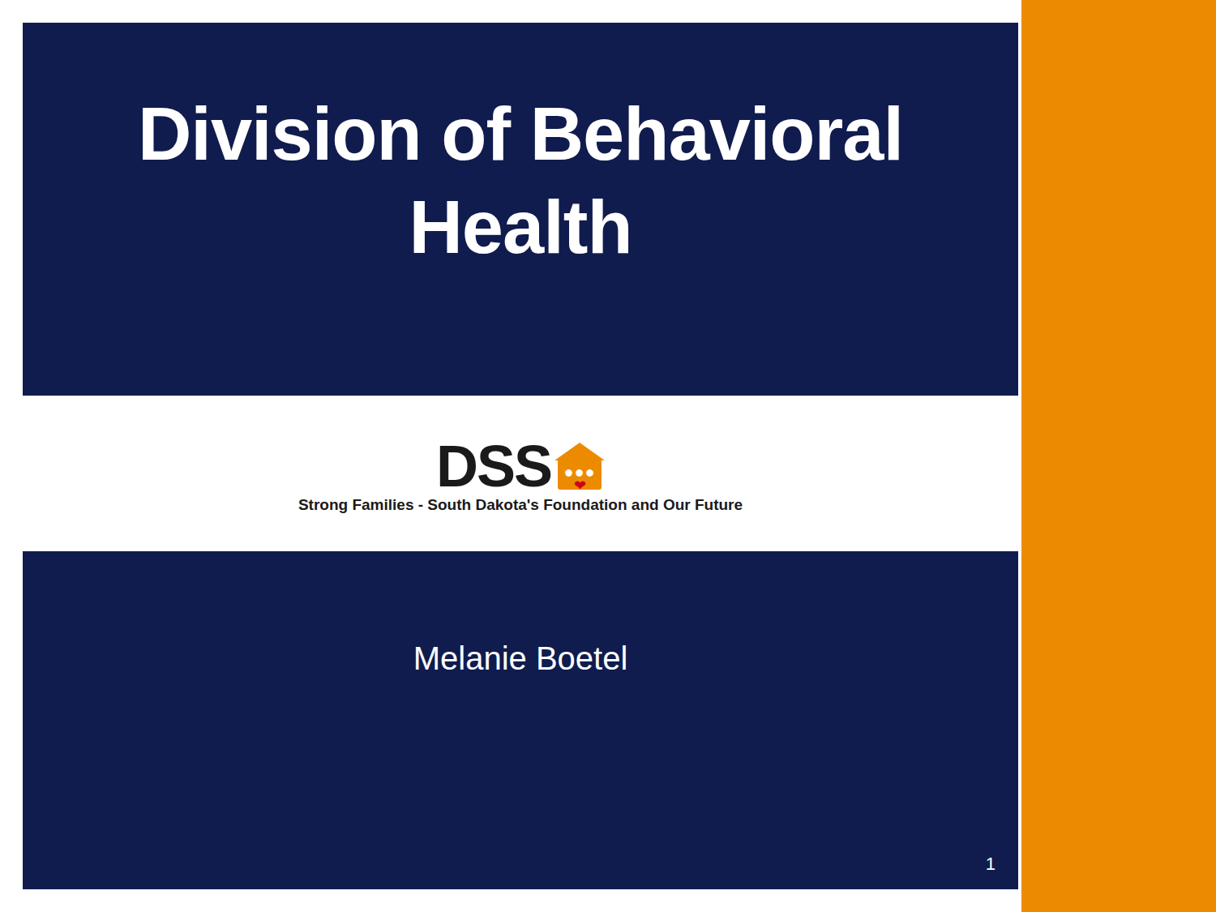Division of Behavioral Health
DSS ●●● ❤
Strong Families - South Dakota's Foundation and Our Future
Melanie Boetel
1